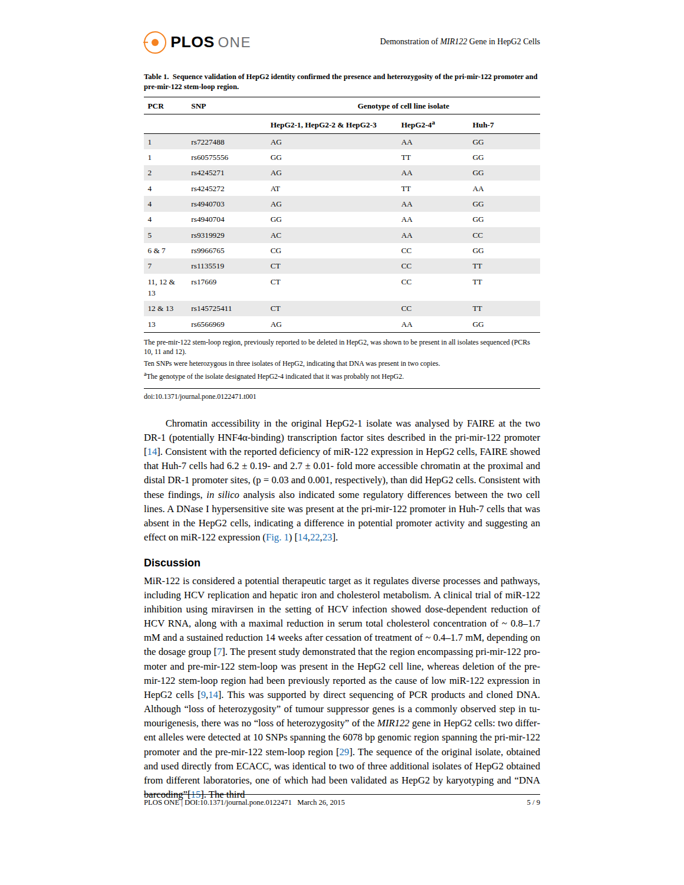PLOSONE
Demonstration of MIR122 Gene in HepG2 Cells
Table 1. Sequence validation of HepG2 identity confirmed the presence and heterozygosity of the pri-mir-122 promoter and pre-mir-122 stem-loop region.
| PCR | SNP | Genotype of cell line isolate |
| --- | --- | --- |
| | | HepG2-1, HepG2-2 & HepG2-3 | HepG2-4 a | Huh-7 |
| 1 | rs7227488 | AG | AA | GG |
| 1 | rs60575556 | GG | TT | GG |
| 2 | rs4245271 | AG | AA | GG |
| 4 | rs4245272 | AT | TT | AA |
| 4 | rs4940703 | AG | AA | GG |
| 4 | rs4940704 | GG | AA | GG |
| 5 | rs9319929 | AC | AA | CC |
| 6 & 7 | rs9966765 | CG | CC | GG |
| 7 | rs1135519 | CT | CC | TT |
| 11, 12 & 13 | rs17669 | CT | CC | TT |
| 12 & 13 | rs145725411 | CT | CC | TT |
| 13 | rs6566969 | AG | AA | GG |
The pre-mir-122 stem-loop region, previously reported to be deleted in HepG2, was shown to be present in all isolates sequenced (PCRs 10, 11 and 12).
Ten SNPs were heterozygous in three isolates of HepG2, indicating that DNA was present in two copies.
aThe genotype of the isolate designated HepG2-4 indicated that it was probably not HepG2.
doi:10.1371/journal.pone.0122471.t001
Chromatin accessibility in the original HepG2-1 isolate was analysed by FAIRE at the two DR-1 (potentially HNF4α-binding) transcription factor sites described in the pri-mir-122 promoter [14]. Consistent with the reported deficiency of miR-122 expression in HepG2 cells, FAIRE showed that Huh-7 cells had 6.2 ± 0.19- and 2.7 ± 0.01- fold more accessible chromatin at the proximal and distal DR-1 promoter sites, (p = 0.03 and 0.001, respectively), than did HepG2 cells. Consistent with these findings, in silico analysis also indicated some regulatory differences between the two cell lines. A DNase I hypersensitive site was present at the pri-mir-122 promoter in Huh-7 cells that was absent in the HepG2 cells, indicating a difference in potential promoter activity and suggesting an effect on miR-122 expression (Fig. 1) [14,22,23].
Discussion
MiR-122 is considered a potential therapeutic target as it regulates diverse processes and pathways, including HCV replication and hepatic iron and cholesterol metabolism. A clinical trial of miR-122 inhibition using miravirsen in the setting of HCV infection showed dose-dependent reduction of HCV RNA, along with a maximal reduction in serum total cholesterol concentration of ~ 0.8–1.7 mM and a sustained reduction 14 weeks after cessation of treatment of ~ 0.4–1.7 mM, depending on the dosage group [7]. The present study demonstrated that the region encompassing pri-mir-122 promoter and pre-mir-122 stem-loop was present in the HepG2 cell line, whereas deletion of the pre-mir-122 stem-loop region had been previously reported as the cause of low miR-122 expression in HepG2 cells [9,14]. This was supported by direct sequencing of PCR products and cloned DNA. Although “loss of heterozygosity” of tumour suppressor genes is a commonly observed step in tumourigenesis, there was no “loss of heterozygosity” of the MIR122 gene in HepG2 cells: two different alleles were detected at 10 SNPs spanning the 6078 bp genomic region spanning the pri-mir-122 promoter and the pre-mir-122 stem-loop region [29]. The sequence of the original isolate, obtained and used directly from ECACC, was identical to two of three additional isolates of HepG2 obtained from different laboratories, one of which had been validated as HepG2 by karyotyping and “DNA barcoding”[15]. The third
PLOS ONE | DOI:10.1371/journal.pone.0122471 March 26, 2015
5 / 9